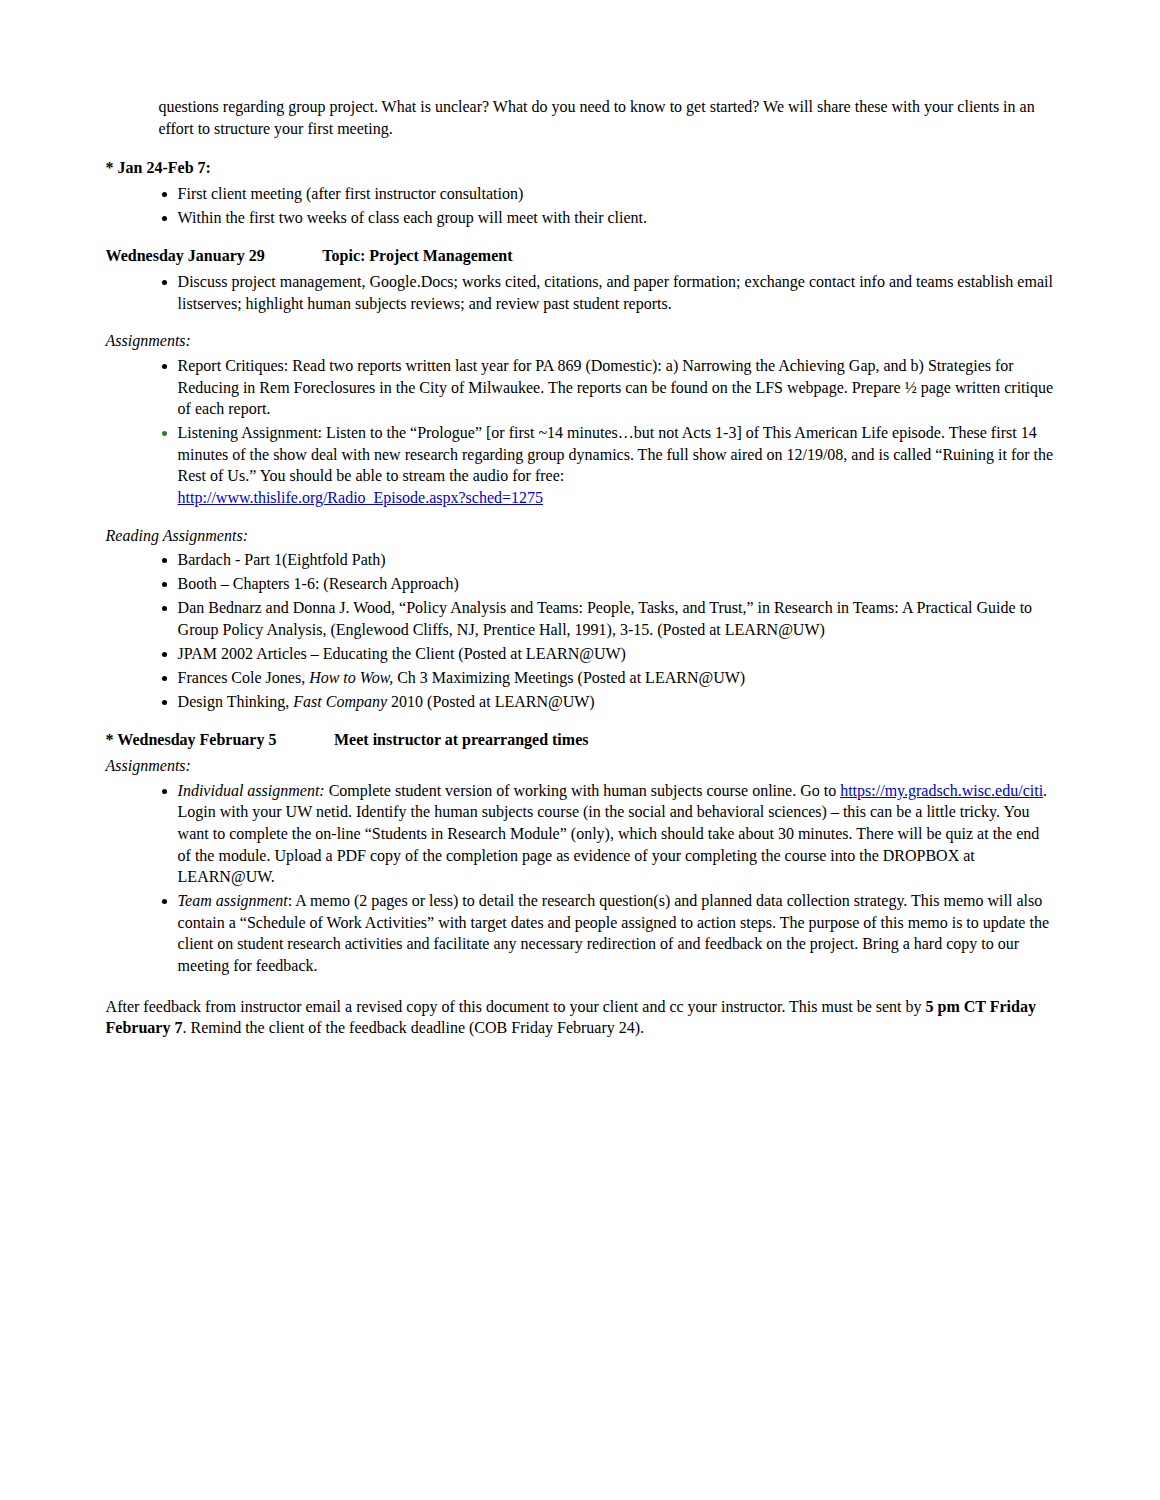questions regarding group project. What is unclear? What do you need to know to get started? We will share these with your clients in an effort to structure your first meeting.
* Jan 24-Feb 7:
First client meeting (after first instructor consultation)
Within the first two weeks of class each group will meet with their client.
Wednesday January 29 Topic: Project Management
Discuss project management, Google.Docs; works cited, citations, and paper formation; exchange contact info and teams establish email listserves; highlight human subjects reviews; and review past student reports.
Assignments:
Report Critiques: Read two reports written last year for PA 869 (Domestic): a) Narrowing the Achieving Gap, and b) Strategies for Reducing in Rem Foreclosures in the City of Milwaukee. The reports can be found on the LFS webpage. Prepare ½ page written critique of each report.
Listening Assignment: Listen to the “Prologue” [or first ~14 minutes…but not Acts 1-3] of This American Life episode. These first 14 minutes of the show deal with new research regarding group dynamics. The full show aired on 12/19/08, and is called “Ruining it for the Rest of Us.” You should be able to stream the audio for free:
http://www.thislife.org/Radio_Episode.aspx?sched=1275
Reading Assignments:
Bardach - Part 1(Eightfold Path)
Booth – Chapters 1-6: (Research Approach)
Dan Bednarz and Donna J. Wood, “Policy Analysis and Teams: People, Tasks, and Trust,” in Research in Teams: A Practical Guide to Group Policy Analysis, (Englewood Cliffs, NJ, Prentice Hall, 1991), 3-15. (Posted at LEARN@UW)
JPAM 2002 Articles – Educating the Client (Posted at LEARN@UW)
Frances Cole Jones, How to Wow, Ch 3 Maximizing Meetings (Posted at LEARN@UW)
Design Thinking, Fast Company 2010 (Posted at LEARN@UW)
* Wednesday February 5 Meet instructor at prearranged times
Assignments:
Individual assignment: Complete student version of working with human subjects course online. Go to https://my.gradsch.wisc.edu/citi. Login with your UW netid. Identify the human subjects course (in the social and behavioral sciences) – this can be a little tricky. You want to complete the on-line “Students in Research Module” (only), which should take about 30 minutes. There will be quiz at the end of the module. Upload a PDF copy of the completion page as evidence of your completing the course into the DROPBOX at LEARN@UW.
Team assignment: A memo (2 pages or less) to detail the research question(s) and planned data collection strategy. This memo will also contain a “Schedule of Work Activities” with target dates and people assigned to action steps. The purpose of this memo is to update the client on student research activities and facilitate any necessary redirection of and feedback on the project. Bring a hard copy to our meeting for feedback.
After feedback from instructor email a revised copy of this document to your client and cc your instructor. This must be sent by 5 pm CT Friday February 7. Remind the client of the feedback deadline (COB Friday February 24).